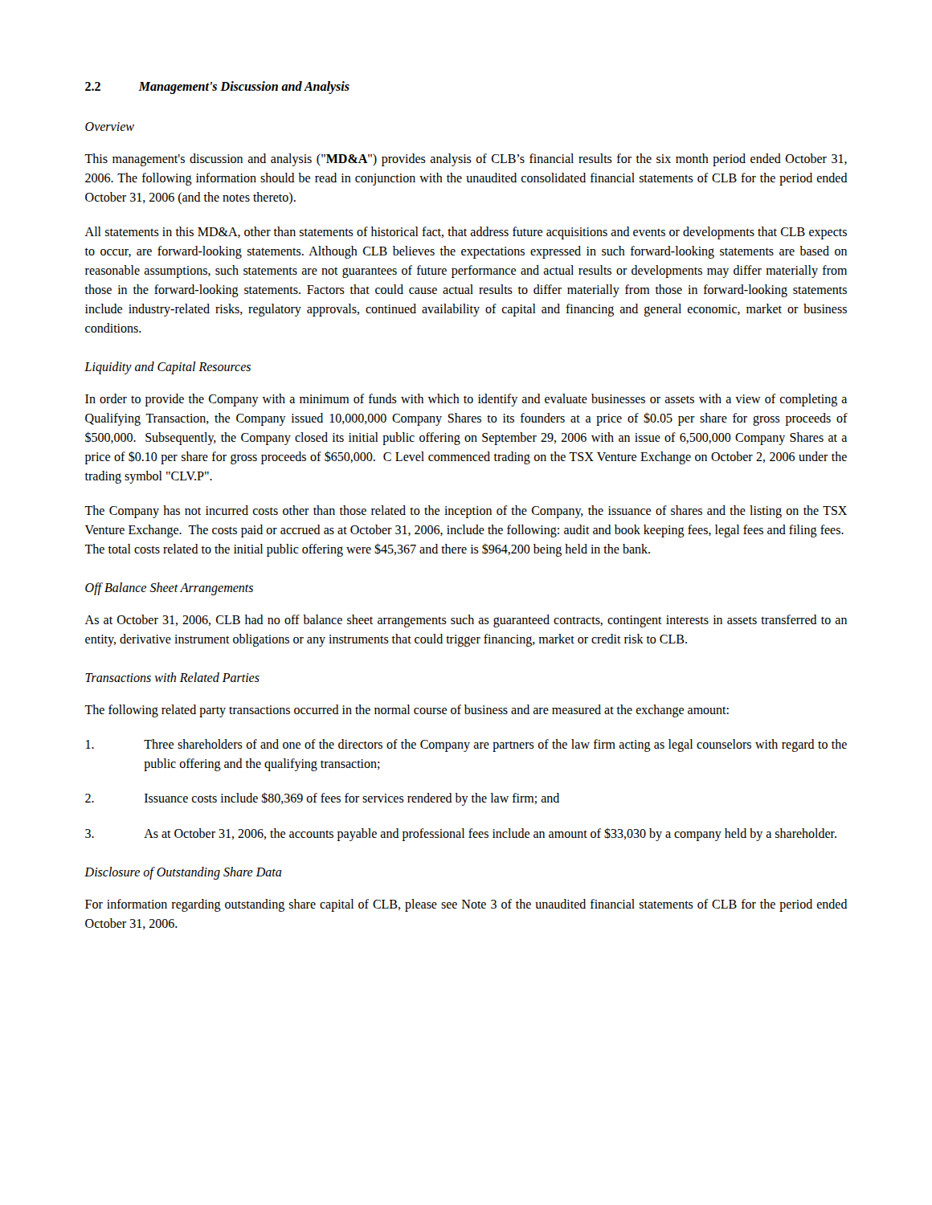2.2 Management's Discussion and Analysis
Overview
This management's discussion and analysis ("MD&A") provides analysis of CLB’s financial results for the six month period ended October 31, 2006. The following information should be read in conjunction with the unaudited consolidated financial statements of CLB for the period ended October 31, 2006 (and the notes thereto).
All statements in this MD&A, other than statements of historical fact, that address future acquisitions and events or developments that CLB expects to occur, are forward-looking statements. Although CLB believes the expectations expressed in such forward-looking statements are based on reasonable assumptions, such statements are not guarantees of future performance and actual results or developments may differ materially from those in the forward-looking statements. Factors that could cause actual results to differ materially from those in forward-looking statements include industry-related risks, regulatory approvals, continued availability of capital and financing and general economic, market or business conditions.
Liquidity and Capital Resources
In order to provide the Company with a minimum of funds with which to identify and evaluate businesses or assets with a view of completing a Qualifying Transaction, the Company issued 10,000,000 Company Shares to its founders at a price of $0.05 per share for gross proceeds of $500,000. Subsequently, the Company closed its initial public offering on September 29, 2006 with an issue of 6,500,000 Company Shares at a price of $0.10 per share for gross proceeds of $650,000. C Level commenced trading on the TSX Venture Exchange on October 2, 2006 under the trading symbol "CLV.P".
The Company has not incurred costs other than those related to the inception of the Company, the issuance of shares and the listing on the TSX Venture Exchange. The costs paid or accrued as at October 31, 2006, include the following: audit and book keeping fees, legal fees and filing fees. The total costs related to the initial public offering were $45,367 and there is $964,200 being held in the bank.
Off Balance Sheet Arrangements
As at October 31, 2006, CLB had no off balance sheet arrangements such as guaranteed contracts, contingent interests in assets transferred to an entity, derivative instrument obligations or any instruments that could trigger financing, market or credit risk to CLB.
Transactions with Related Parties
The following related party transactions occurred in the normal course of business and are measured at the exchange amount:
Three shareholders of and one of the directors of the Company are partners of the law firm acting as legal counselors with regard to the public offering and the qualifying transaction;
Issuance costs include $80,369 of fees for services rendered by the law firm; and
As at October 31, 2006, the accounts payable and professional fees include an amount of $33,030 by a company held by a shareholder.
Disclosure of Outstanding Share Data
For information regarding outstanding share capital of CLB, please see Note 3 of the unaudited financial statements of CLB for the period ended October 31, 2006.